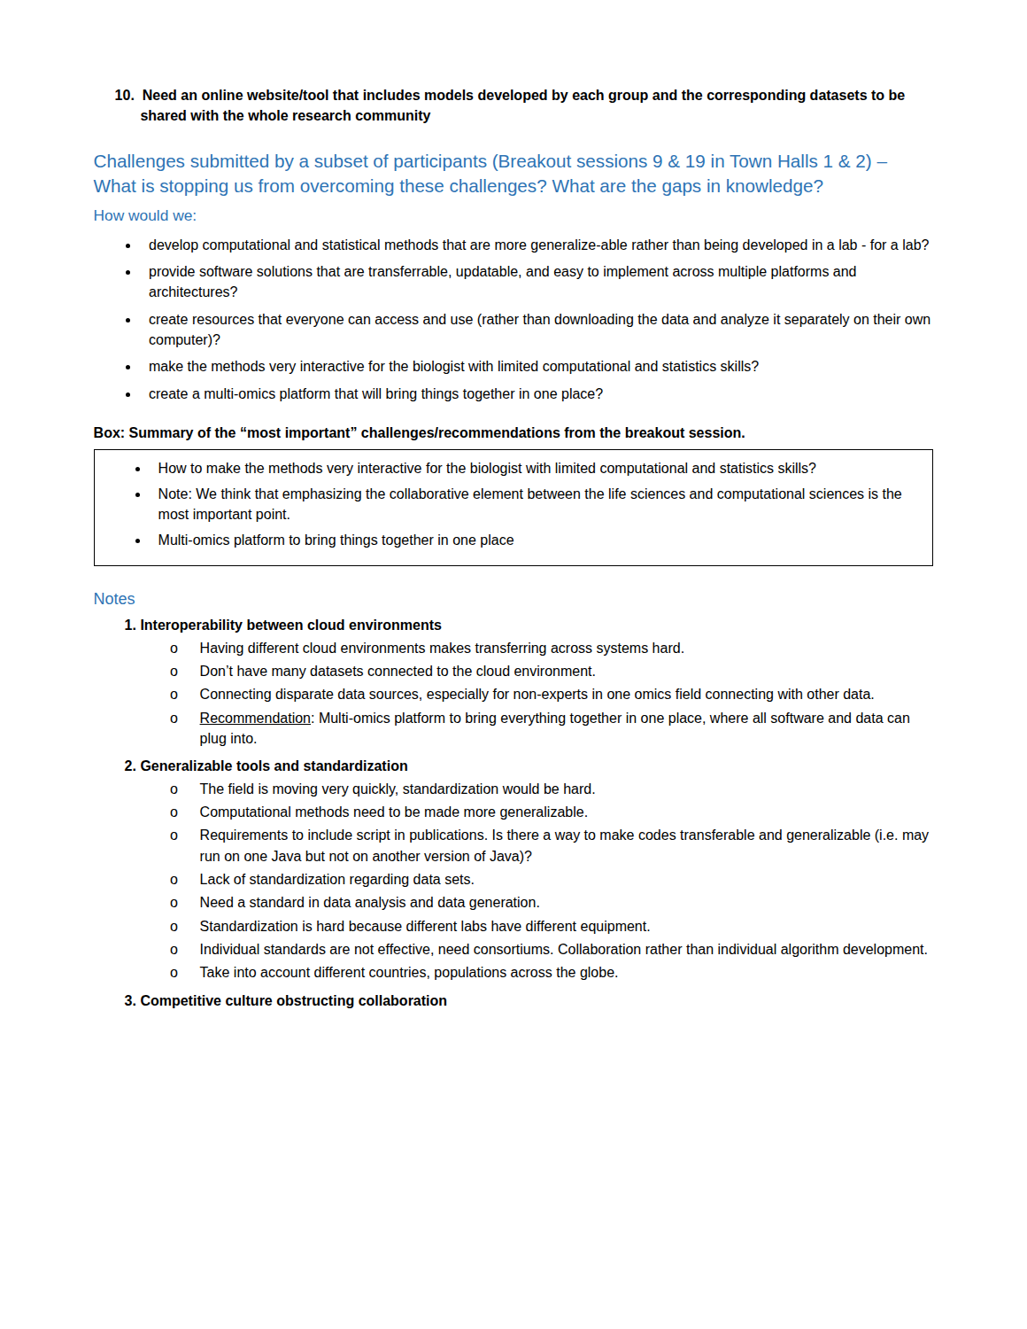10. Need an online website/tool that includes models developed by each group and the corresponding datasets to be shared with the whole research community
Challenges submitted by a subset of participants (Breakout sessions 9 & 19 in Town Halls 1 & 2) – What is stopping us from overcoming these challenges? What are the gaps in knowledge?
How would we:
develop computational and statistical methods that are more generalize-able rather than being developed in a lab - for a lab?
provide software solutions that are transferrable, updatable, and easy to implement across multiple platforms and architectures?
create resources that everyone can access and use (rather than downloading the data and analyze it separately on their own computer)?
make the methods very interactive for the biologist with limited computational and statistics skills?
create a multi-omics platform that will bring things together in one place?
Box: Summary of the “most important” challenges/recommendations from the breakout session.
How to make the methods very interactive for the biologist with limited computational and statistics skills?
Note: We think that emphasizing the collaborative element between the life sciences and computational sciences is the most important point.
Multi-omics platform to bring things together in one place
Notes
Interoperability between cloud environments
Having different cloud environments makes transferring across systems hard.
Don’t have many datasets connected to the cloud environment.
Connecting disparate data sources, especially for non-experts in one omics field connecting with other data.
Recommendation: Multi-omics platform to bring everything together in one place, where all software and data can plug into.
Generalizable tools and standardization
The field is moving very quickly, standardization would be hard.
Computational methods need to be made more generalizable.
Requirements to include script in publications. Is there a way to make codes transferable and generalizable (i.e. may run on one Java but not on another version of Java)?
Lack of standardization regarding data sets.
Need a standard in data analysis and data generation.
Standardization is hard because different labs have different equipment.
Individual standards are not effective, need consortiums. Collaboration rather than individual algorithm development.
Take into account different countries, populations across the globe.
Competitive culture obstructing collaboration